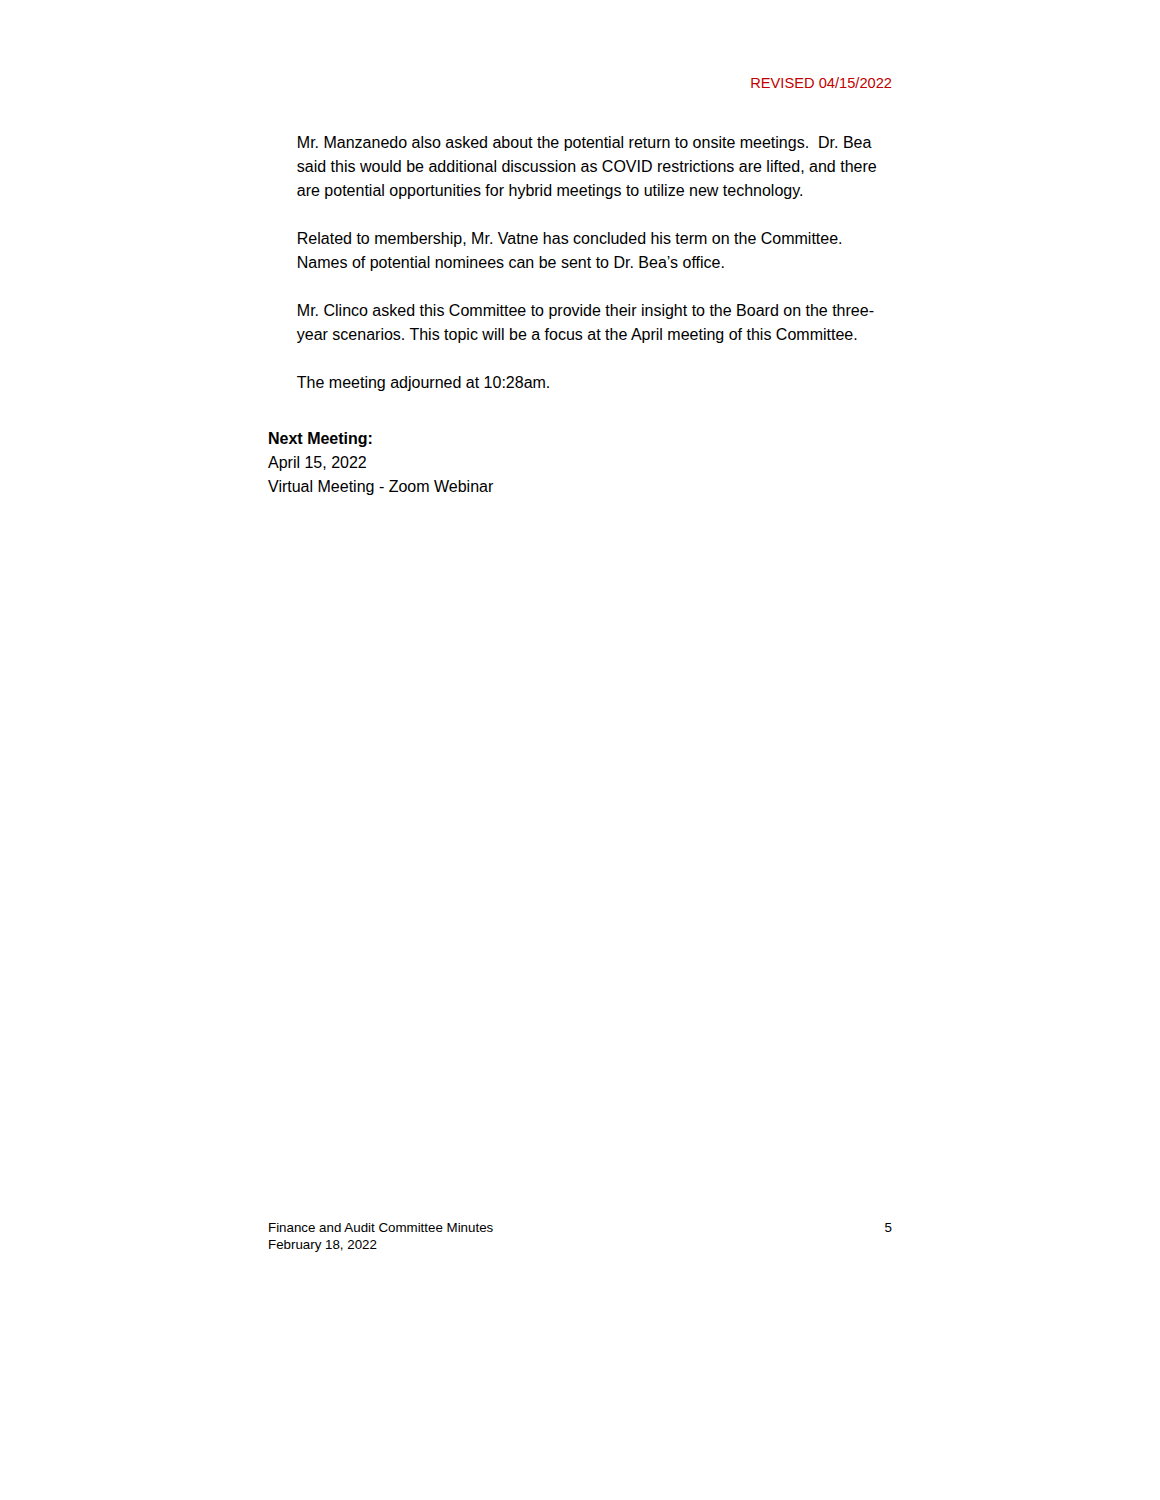REVISED 04/15/2022
Mr. Manzanedo also asked about the potential return to onsite meetings. Dr. Bea said this would be additional discussion as COVID restrictions are lifted, and there are potential opportunities for hybrid meetings to utilize new technology.
Related to membership, Mr. Vatne has concluded his term on the Committee. Names of potential nominees can be sent to Dr. Bea’s office.
Mr. Clinco asked this Committee to provide their insight to the Board on the three-year scenarios. This topic will be a focus at the April meeting of this Committee.
The meeting adjourned at 10:28am.
Next Meeting:
April 15, 2022
Virtual Meeting - Zoom Webinar
Finance and Audit Committee Minutes
5
February 18, 2022